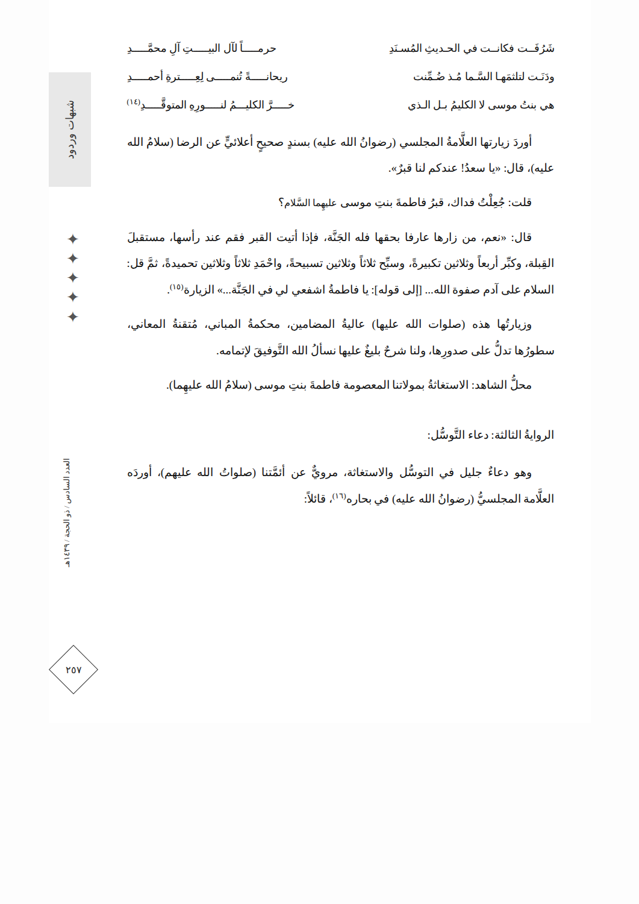شبهات وردود
✦
✦
✦
✦
✦
العدد السادس / ذو الحجة / ١٤٣٩هـ
٢٥٧
شَرُفَــت فكانــت في الحـديثِ المُسـنَدِ
حرمـــــاً لآل البيـــــتِ آلِ محمَّـــــدِ
ودَنَـت لتلثمَهـا السَّـما مُـذ ضُـمِّنت
ريحانـــــةً تُنمـــــى لِعِـــــترةِ أحمـــــدِ
هي بنتُ موسى لا الكليمُ بـل الـذي
خـــــرَّ الكليـــمُ لنـــــورِهِ المتوقَّـــــدِ(١٤)
أوردَ زيارتها العلَّامةُ المجلسي (رضوانُ الله عليه) بسندٍ صحيحٍ أعلائيٍّ عن الرضا (سلامُ الله عليه)، قال: «يا سعدُ! عندكم لنا قبرٌ».
قلت: جُعِلْتُ فداك، قبرُ فاطمةَ بنتِ موسى عليهِما السَّلام؟
قال: «نعم، من زارها عارفا بحقها فله الجَنَّة، فإذا أتيت القبر فقم عند رأسها، مستقبلَ القِبلة، وكبِّر أربعاً وثلاثين تكبيرةً، وسبِّح ثلاثاً وثلاثين تسبيحةً، واحْمَدِ ثلاثاً وثلاثين تحميدةً، ثمَّ قل: السلام على آدم صفوة الله... [إلى قوله]: يا فاطمةُ اشفعي لي في الجَنَّة...» الزيارة(١٥).
وزيارتُها هذه (صلوات الله عليها) عاليةُ المضامين، محكمةُ المباني، مُتقنةُ المعاني، سطورُها تدلُّ على صدورِها، ولنا شرحٌ بليغٌ عليها نسألُ الله التَّوفيقَ لإتمامه.
محلُّ الشاهد: الاستغاثةُ بمولاتنا المعصومة فاطمةَ بنتِ موسى (سلامُ الله عليهِما).
الروايةُ الثالثة: دعاء التَّوسُّل:
وهو دعاءٌ جليل في التوسُّل والاستغاثة، مرويٌّ عن أئمَّتنا (صلواتُ الله عليهم)، أوردَه العلَّامة المجلسيُّ (رضوانُ الله عليه) في بحاره(١٦)، قائلاً: